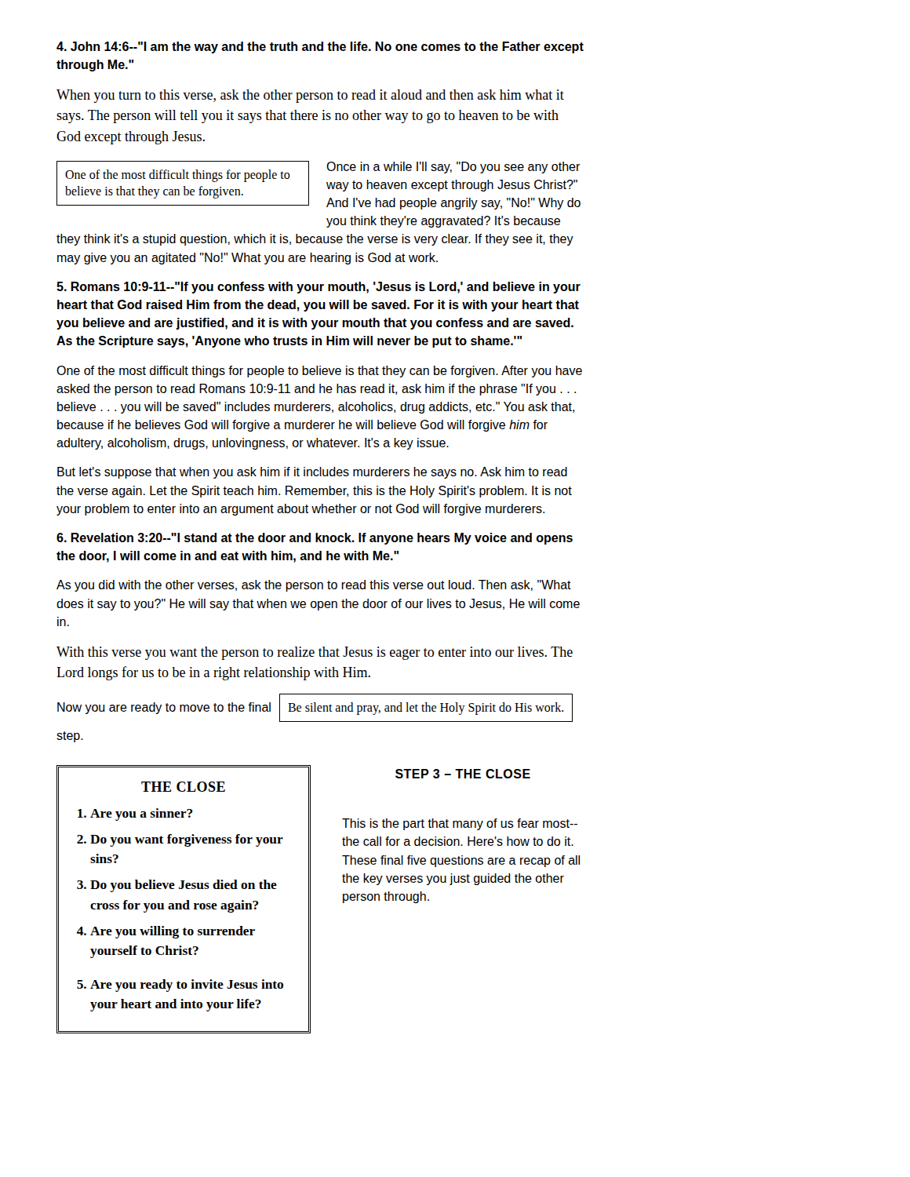4. John 14:6--"I am the way and the truth and the life. No one comes to the Father except through Me."
When you turn to this verse, ask the other person to read it aloud and then ask him what it says. The person will tell you it says that there is no other way to go to heaven to be with God except through Jesus.
One of the most difficult things for people to believe is that they can be forgiven.
Once in a while I'll say, "Do you see any other way to heaven except through Jesus Christ?" And I've had people angrily say, "No!" Why do you think they're aggravated? It's because they think it's a stupid question, which it is, because the verse is very clear. If they see it, they may give you an agitated "No!" What you are hearing is God at work.
5. Romans 10:9-11--"If you confess with your mouth, 'Jesus is Lord,' and believe in your heart that God raised Him from the dead, you will be saved. For it is with your heart that you believe and are justified, and it is with your mouth that you confess and are saved. As the Scripture says, 'Anyone who trusts in Him will never be put to shame.'"
One of the most difficult things for people to believe is that they can be forgiven. After you have asked the person to read Romans 10:9-11 and he has read it, ask him if the phrase "If you . . . believe . . . you will be saved" includes murderers, alcoholics, drug addicts, etc." You ask that, because if he believes God will forgive a murderer he will believe God will forgive him for adultery, alcoholism, drugs, unlovingness, or whatever. It's a key issue.
But let's suppose that when you ask him if it includes murderers he says no. Ask him to read the verse again. Let the Spirit teach him. Remember, this is the Holy Spirit's problem. It is not your problem to enter into an argument about whether or not God will forgive murderers.
6. Revelation 3:20--"I stand at the door and knock. If anyone hears My voice and opens the door, I will come in and eat with him, and he with Me."
As you did with the other verses, ask the person to read this verse out loud. Then ask, "What does it say to you?" He will say that when we open the door of our lives to Jesus, He will come in.
With this verse you want the person to realize that Jesus is eager to enter into our lives. The Lord longs for us to be in a right relationship with Him.
Now you are ready to move to the final Be silent and pray, and let the Holy Spirit do His work. step.
THE CLOSE
Are you a sinner?
Do you want forgiveness for your sins?
Do you believe Jesus died on the cross for you and rose again?
Are you willing to surrender yourself to Christ?
Are you ready to invite Jesus into your heart and into your life?
STEP 3 – THE CLOSE
This is the part that many of us fear most-- the call for a decision. Here's how to do it. These final five questions are a recap of all the key verses you just guided the other person through.